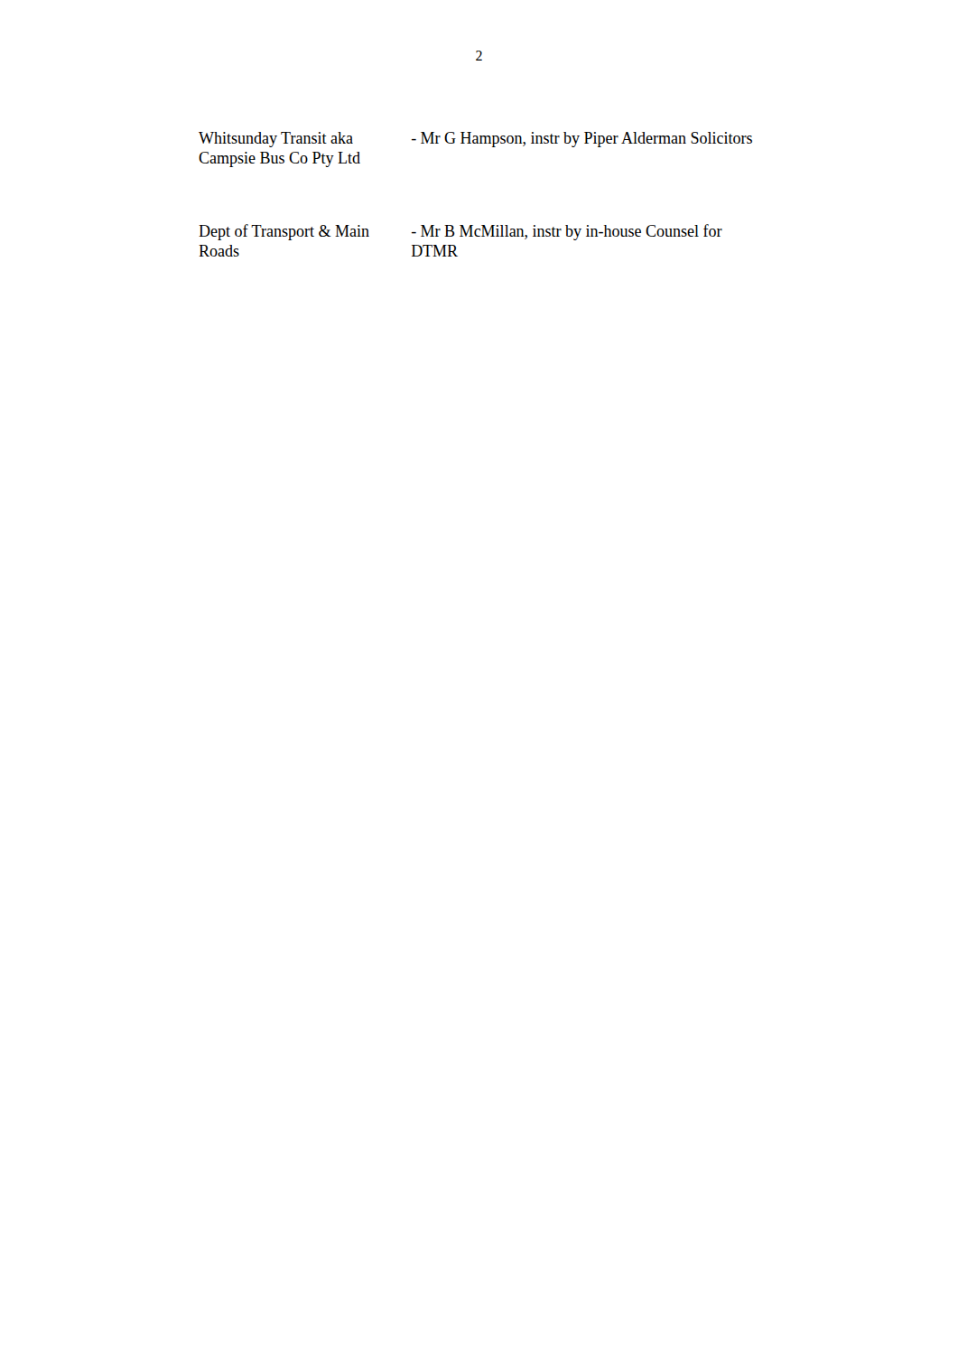2
| Whitsunday Transit aka Campsie Bus Co Pty Ltd | - Mr G Hampson, instr by Piper Alderman Solicitors |
| Dept of Transport & Main Roads | - Mr B McMillan, instr by in-house Counsel for DTMR |